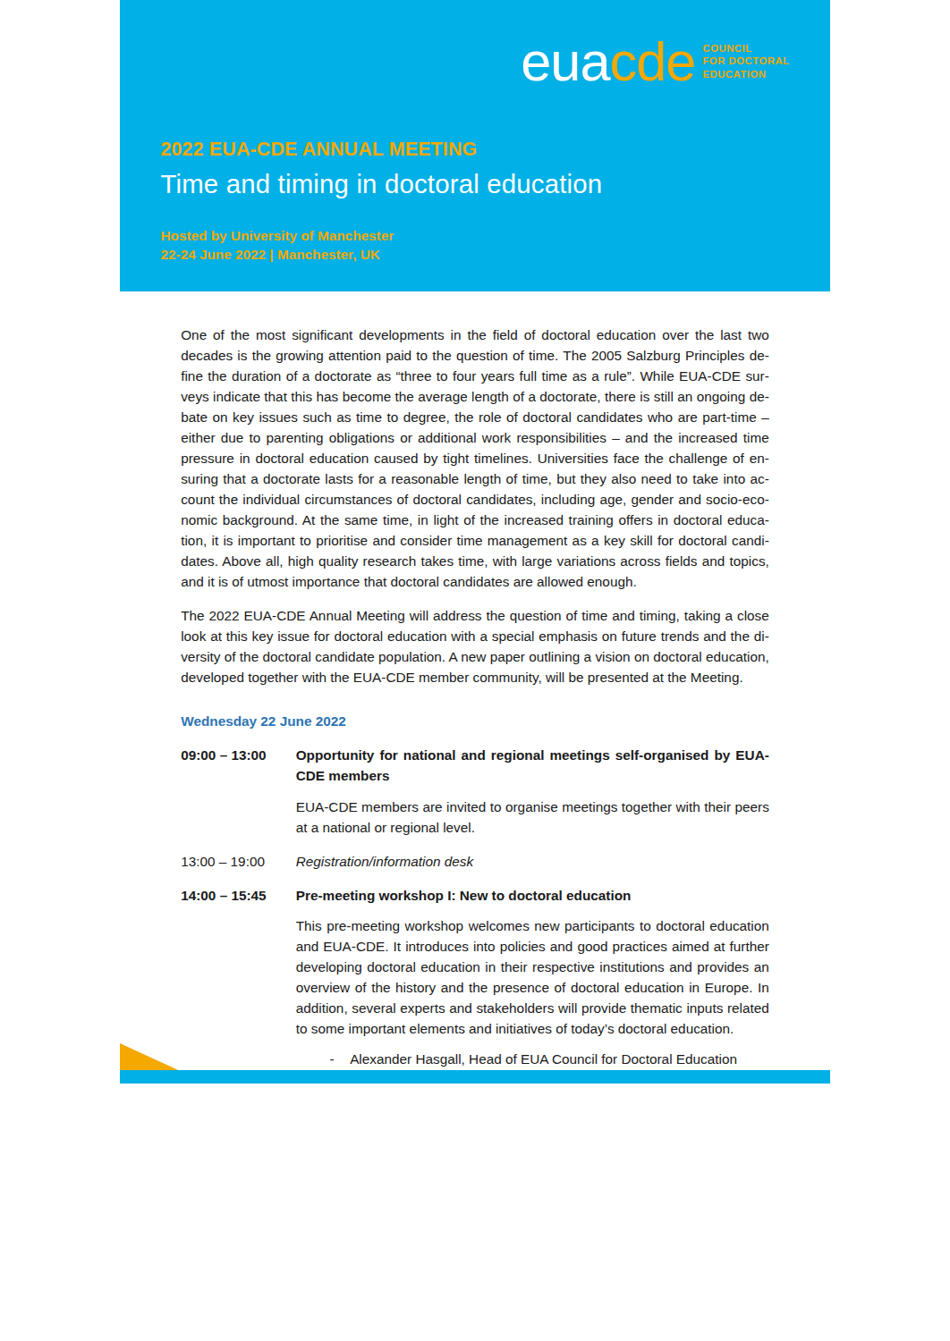eua cde Council
for Doctoral
Education
2022 EUA-CDE ANNUAL MEETING
Time and timing in doctoral education
Hosted by University of Manchester
22-24 June 2022 | Manchester, UK
One of the most significant developments in the field of doctoral education over the last two decades is the growing attention paid to the question of time. The 2005 Salzburg Principles define the duration of a doctorate as “three to four years full time as a rule”. While EUA-CDE surveys indicate that this has become the average length of a doctorate, there is still an ongoing debate on key issues such as time to degree, the role of doctoral candidates who are part-time – either due to parenting obligations or additional work responsibilities – and the increased time pressure in doctoral education caused by tight timelines. Universities face the challenge of ensuring that a doctorate lasts for a reasonable length of time, but they also need to take into account the individual circumstances of doctoral candidates, including age, gender and socio-economic background. At the same time, in light of the increased training offers in doctoral education, it is important to prioritise and consider time management as a key skill for doctoral candidates. Above all, high quality research takes time, with large variations across fields and topics, and it is of utmost importance that doctoral candidates are allowed enough.
The 2022 EUA-CDE Annual Meeting will address the question of time and timing, taking a close look at this key issue for doctoral education with a special emphasis on future trends and the diversity of the doctoral candidate population. A new paper outlining a vision on doctoral education, developed together with the EUA-CDE member community, will be presented at the Meeting.
Wednesday 22 June 2022
| 09:00 – 13:00 | Opportunity for national and regional meetings self-organised by EUA-CDE members EUA-CDE members are invited to organise meetings together with their peers at a national or regional level. |
| 13:00 – 19:00 | Registration/information desk |
| 14:00 – 15:45 | Pre-meeting workshop I: New to doctoral education This pre-meeting workshop welcomes new participants to doctoral education and EUA-CDE. It introduces into policies and good practices aimed at further developing doctoral education in their respective institutions and provides an overview of the history and the presence of doctoral education in Europe. In addition, several experts and stakeholders will provide thematic inputs related to some important elements and initiatives of today’s doctoral education. Alexander Hasgall, Head of EUA Council for Doctoral Education |